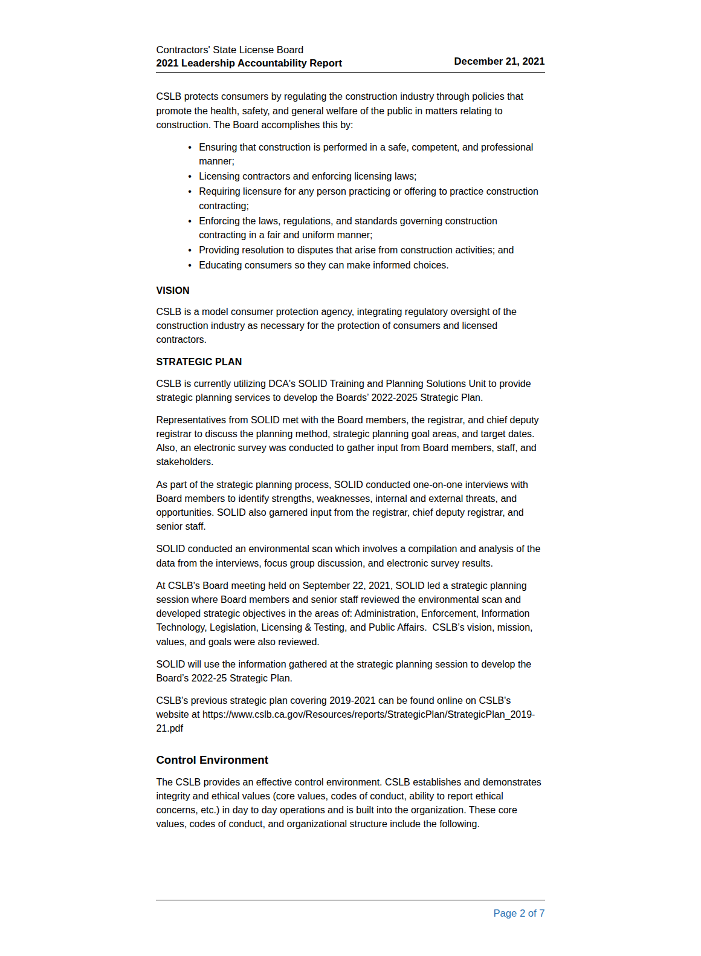Contractors' State License Board
2021 Leadership Accountability Report
December 21, 2021
CSLB protects consumers by regulating the construction industry through policies that promote the health, safety, and general welfare of the public in matters relating to construction. The Board accomplishes this by:
Ensuring that construction is performed in a safe, competent, and professional manner;
Licensing contractors and enforcing licensing laws;
Requiring licensure for any person practicing or offering to practice construction contracting;
Enforcing the laws, regulations, and standards governing construction contracting in a fair and uniform manner;
Providing resolution to disputes that arise from construction activities; and
Educating consumers so they can make informed choices.
VISION
CSLB is a model consumer protection agency, integrating regulatory oversight of the construction industry as necessary for the protection of consumers and licensed contractors.
STRATEGIC PLAN
CSLB is currently utilizing DCA's SOLID Training and Planning Solutions Unit to provide strategic planning services to develop the Boards’ 2022-2025 Strategic Plan.
Representatives from SOLID met with the Board members, the registrar, and chief deputy registrar to discuss the planning method, strategic planning goal areas, and target dates. Also, an electronic survey was conducted to gather input from Board members, staff, and stakeholders.
As part of the strategic planning process, SOLID conducted one-on-one interviews with Board members to identify strengths, weaknesses, internal and external threats, and opportunities. SOLID also garnered input from the registrar, chief deputy registrar, and senior staff.
SOLID conducted an environmental scan which involves a compilation and analysis of the data from the interviews, focus group discussion, and electronic survey results.
At CSLB's Board meeting held on September 22, 2021, SOLID led a strategic planning session where Board members and senior staff reviewed the environmental scan and developed strategic objectives in the areas of: Administration, Enforcement, Information Technology, Legislation, Licensing & Testing, and Public Affairs. CSLB’s vision, mission, values, and goals were also reviewed.
SOLID will use the information gathered at the strategic planning session to develop the
Board’s 2022-25 Strategic Plan.
CSLB's previous strategic plan covering 2019-2021 can be found online on CSLB's website at https://www.cslb.ca.gov/Resources/reports/StrategicPlan/StrategicPlan_2019-21.pdf
Control Environment
The CSLB provides an effective control environment. CSLB establishes and demonstrates integrity and ethical values (core values, codes of conduct, ability to report ethical concerns, etc.) in day to day operations and is built into the organization. These core values, codes of conduct, and organizational structure include the following.
Page 2 of 7